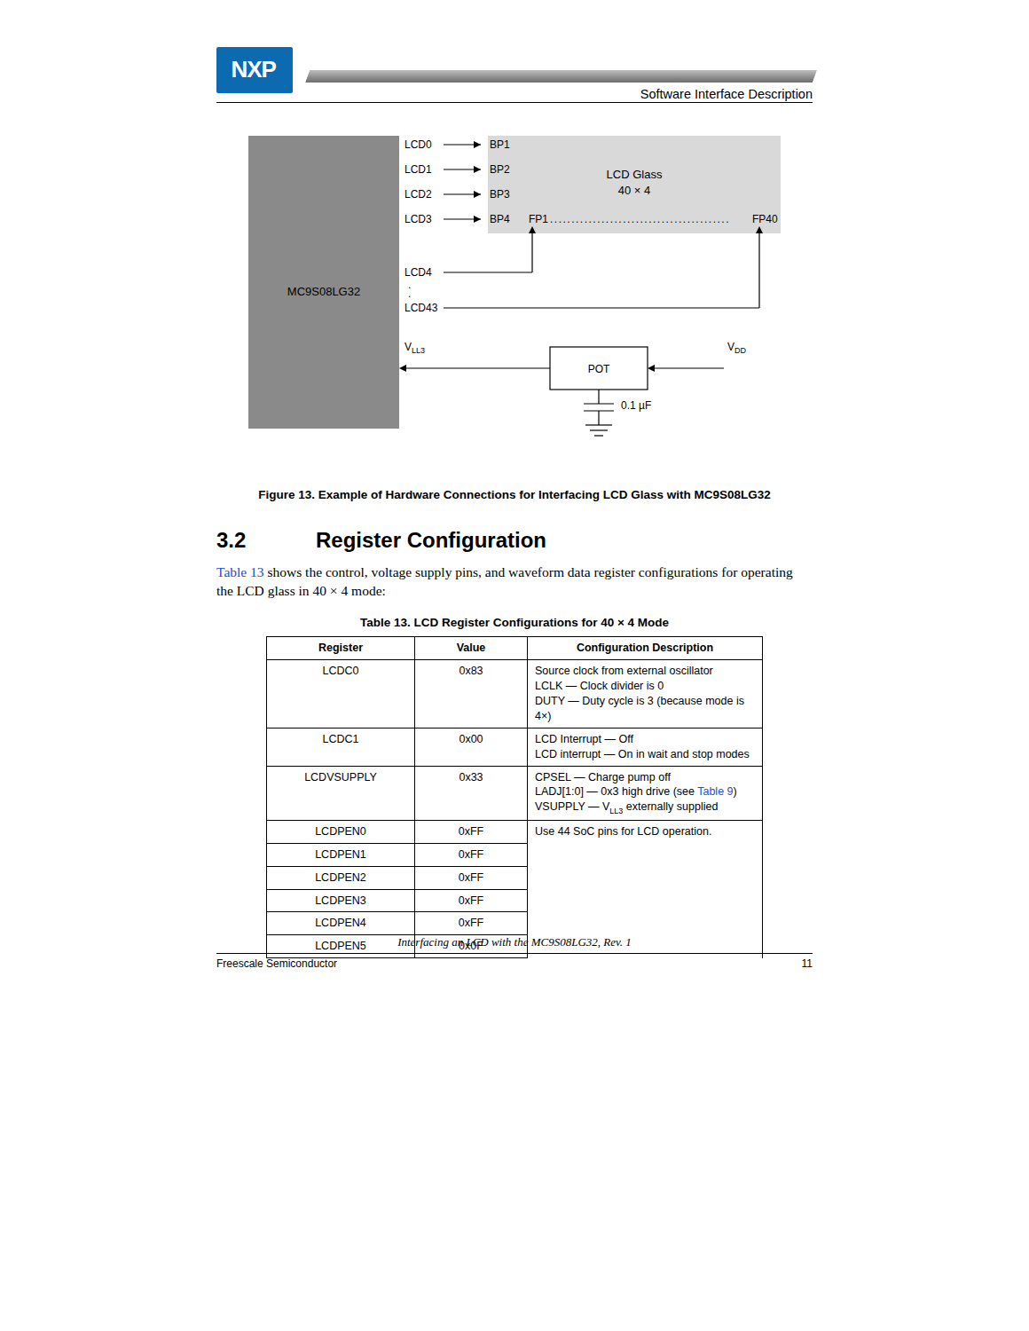NXP
Software Interface Description
MC9S08LG32 LCD Glass 40 × 4 LCD0 LCD1 LCD2 LCD3 BP1 BP2 BP3 BP4 FP1 .......................................... FP40 LCD4 . . LCD43 VLL3 POT VDD 0.1 µF
Figure 13. Example of Hardware Connections for Interfacing LCD Glass with MC9S08LG32
3.2 Register Configuration
Table 13 shows the control, voltage supply pins, and waveform data register configurations for operating the LCD glass in 40 × 4 mode:
Table 13. LCD Register Configurations for 40 × 4 Mode
| Register | Value | Configuration Description |
| --- | --- | --- |
| LCDC0 | 0x83 | Source clock from external oscillator LCLK — Clock divider is 0 DUTY — Duty cycle is 3 (because mode is 4×) |
| LCDC1 | 0x00 | LCD Interrupt — Off LCD interrupt — On in wait and stop modes |
| LCDVSUPPLY | 0x33 | CPSEL — Charge pump off LADJ[1:0] — 0x3 high drive (see Table 9 ) VSUPPLY — V LL3 externally supplied |
| LCDPEN0 | 0xFF | Use 44 SoC pins for LCD operation. |
| LCDPEN1 | 0xFF |
| LCDPEN2 | 0xFF |
| LCDPEN3 | 0xFF |
| LCDPEN4 | 0xFF |
| LCDPEN5 | 0x0F |
Interfacing an LCD with the MC9S08LG32, Rev. 1
Freescale Semiconductor 11